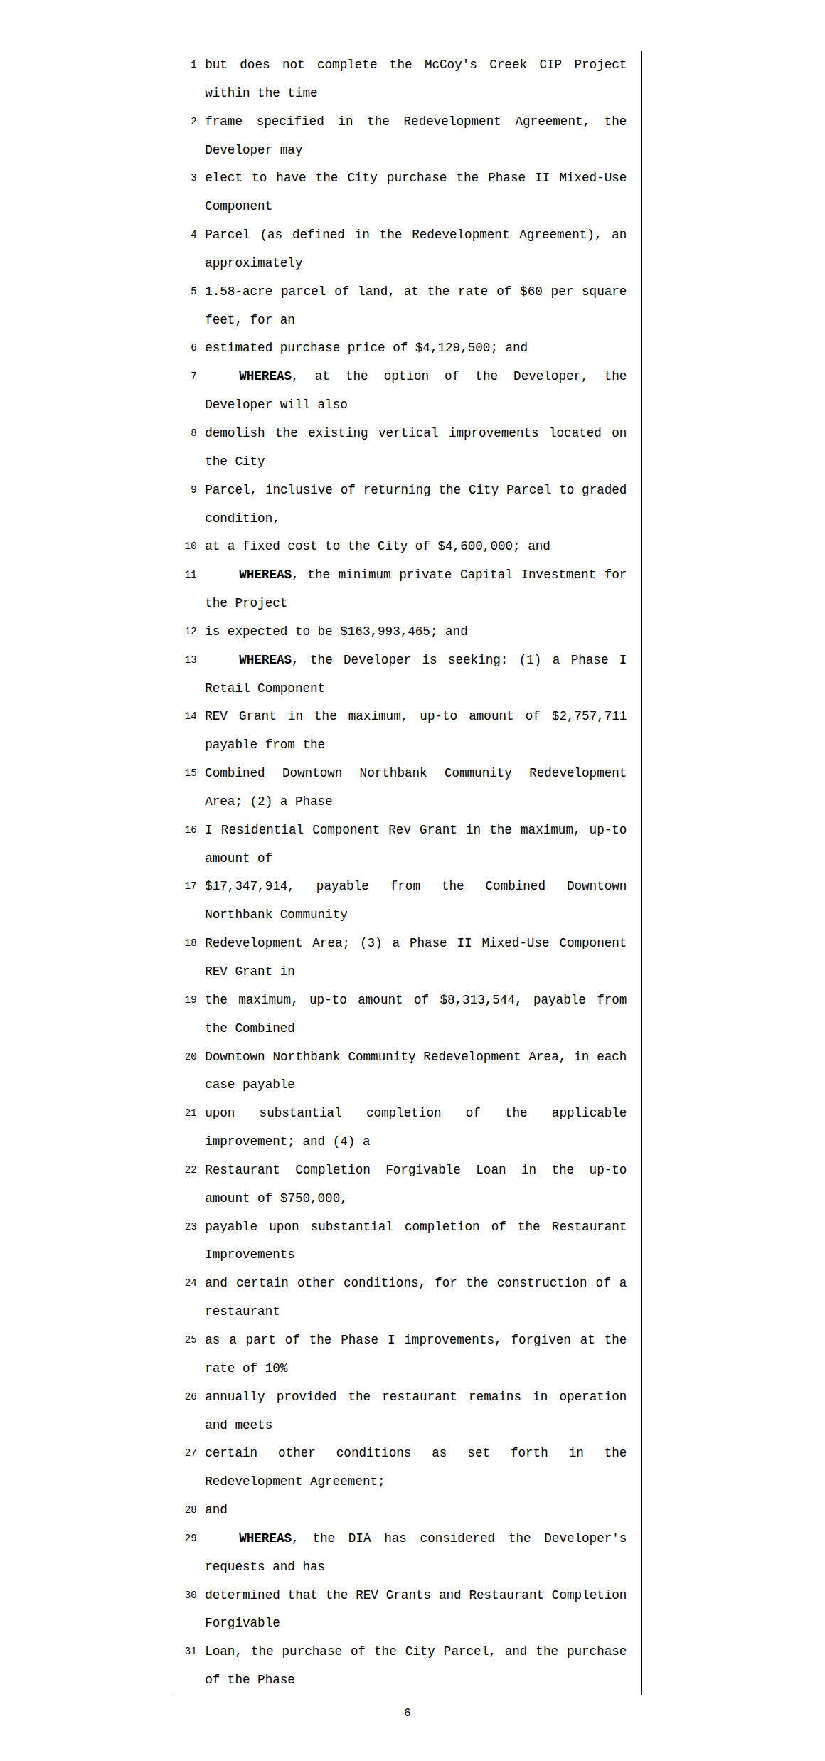but does not complete the McCoy's Creek CIP Project within the time
frame specified in the Redevelopment Agreement, the Developer may
elect to have the City purchase the Phase II Mixed-Use Component
Parcel (as defined in the Redevelopment Agreement), an approximately
1.58-acre parcel of land, at the rate of $60 per square feet, for an
estimated purchase price of $4,129,500; and
WHEREAS, at the option of the Developer, the Developer will also
demolish the existing vertical improvements located on the City
Parcel, inclusive of returning the City Parcel to graded condition,
at a fixed cost to the City of $4,600,000; and
WHEREAS, the minimum private Capital Investment for the Project
is expected to be $163,993,465; and
WHEREAS, the Developer is seeking: (1) a Phase I Retail Component
REV Grant in the maximum, up-to amount of $2,757,711 payable from the
Combined Downtown Northbank Community Redevelopment Area; (2) a Phase
I Residential Component Rev Grant in the maximum, up-to amount of
$17,347,914, payable from the Combined Downtown Northbank Community
Redevelopment Area; (3) a Phase II Mixed-Use Component REV Grant in
the maximum, up-to amount of $8,313,544, payable from the Combined
Downtown Northbank Community Redevelopment Area, in each case payable
upon substantial completion of the applicable improvement; and (4) a
Restaurant Completion Forgivable Loan in the up-to amount of $750,000,
payable upon substantial completion of the Restaurant Improvements
and certain other conditions, for the construction of a restaurant
as a part of the Phase I improvements, forgiven at the rate of 10%
annually provided the restaurant remains in operation and meets
certain other conditions as set forth in the Redevelopment Agreement;
and
WHEREAS, the DIA has considered the Developer's requests and has
determined that the REV Grants and Restaurant Completion Forgivable
Loan, the purchase of the City Parcel, and the purchase of the Phase
6